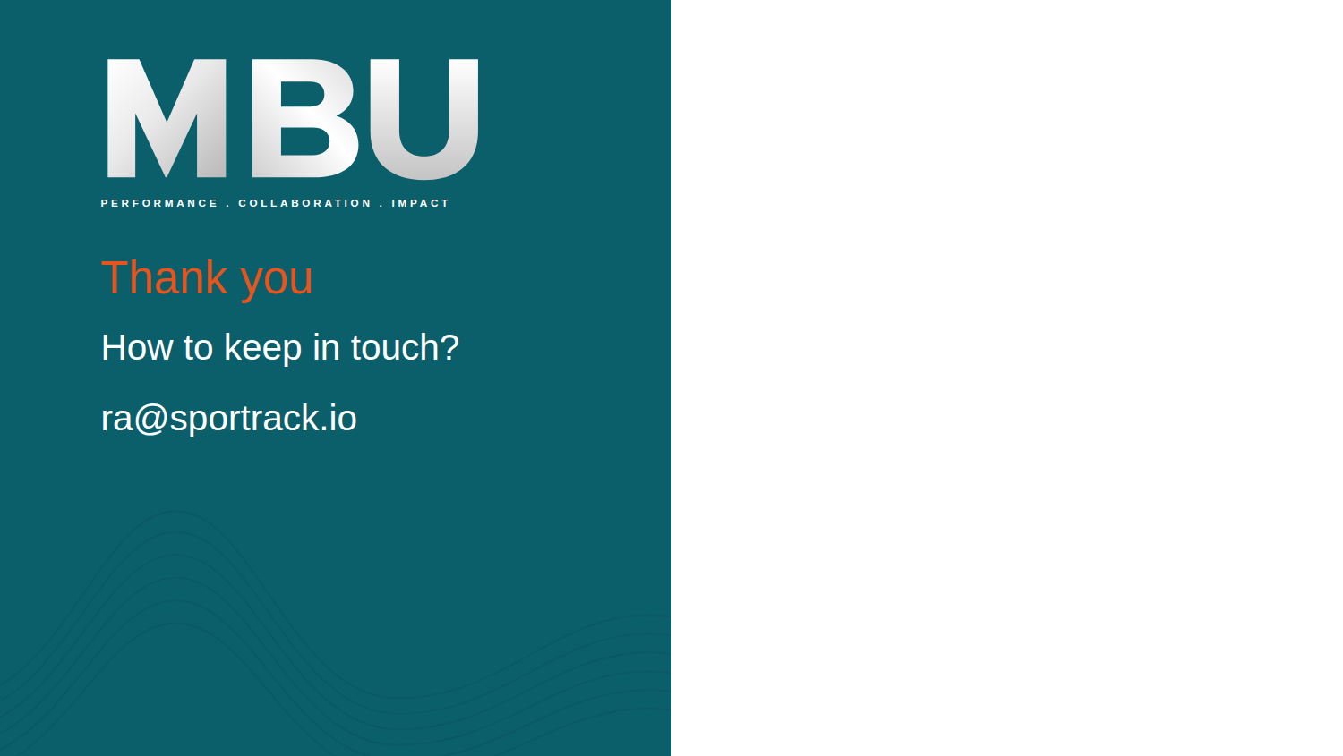Performance . Collaboration . Impact
Thank you
How to keep in touch?
ra@sportrack.io